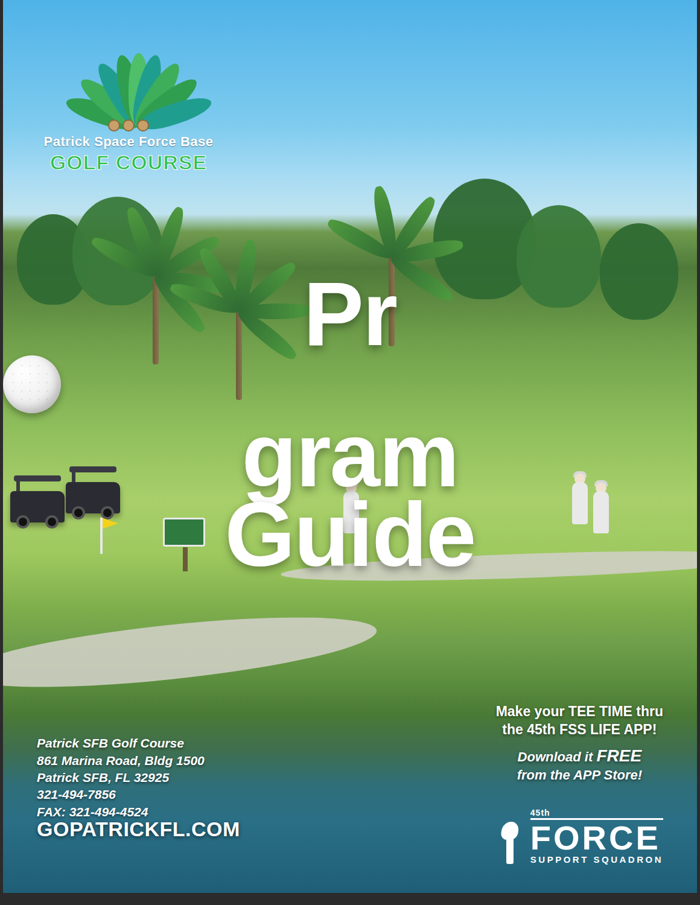Patrick Space Force Base
GOLF COURSE
Pr gram Guide
Patrick SFB Golf Course
861 Marina Road, Bldg 1500
Patrick SFB, FL 32925
321-494-7856
FAX: 321-494-4524
GOPATRICKFL.COM
Make your TEE TIME thru
the 45th FSS LIFE APP!
Download it FREE
from the APP Store!
45th
FORCE
SUPPORT SQUADRON